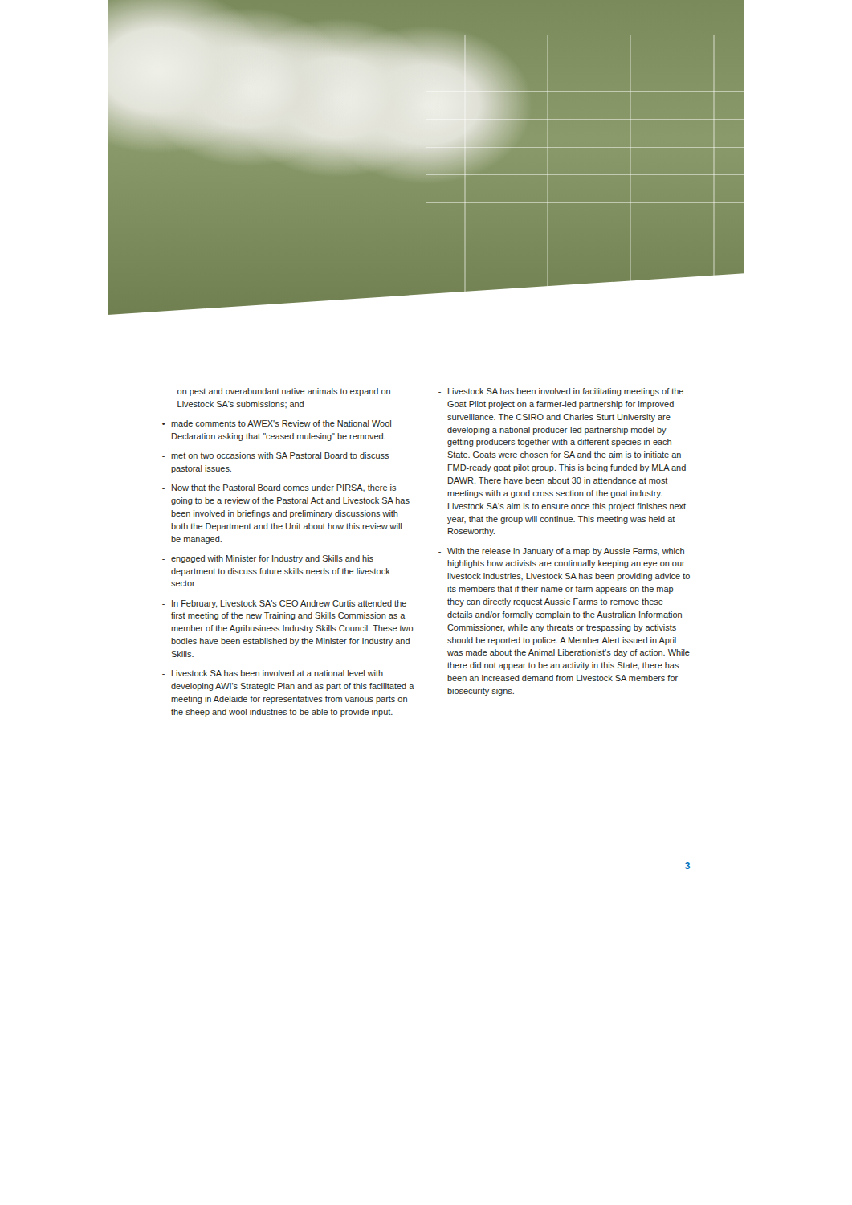on pest and overabundant native animals to expand on Livestock SA's submissions; and
made comments to AWEX's Review of the National Wool Declaration asking that "ceased mulesing" be removed.
met on two occasions with SA Pastoral Board to discuss pastoral issues.
Now that the Pastoral Board comes under PIRSA, there is going to be a review of the Pastoral Act and Livestock SA has been involved in briefings and preliminary discussions with both the Department and the Unit about how this review will be managed.
engaged with Minister for Industry and Skills and his department to discuss future skills needs of the livestock sector
In February, Livestock SA's CEO Andrew Curtis attended the first meeting of the new Training and Skills Commission as a member of the Agribusiness Industry Skills Council. These two bodies have been established by the Minister for Industry and Skills.
Livestock SA has been involved at a national level with developing AWI's Strategic Plan and as part of this facilitated a meeting in Adelaide for representatives from various parts on the sheep and wool industries to be able to provide input.
Livestock SA has been involved in facilitating meetings of the Goat Pilot project on a farmer-led partnership for improved surveillance. The CSIRO and Charles Sturt University are developing a national producer-led partnership model by getting producers together with a different species in each State. Goats were chosen for SA and the aim is to initiate an FMD-ready goat pilot group. This is being funded by MLA and DAWR. There have been about 30 in attendance at most meetings with a good cross section of the goat industry. Livestock SA's aim is to ensure once this project finishes next year, that the group will continue. This meeting was held at Roseworthy.
With the release in January of a map by Aussie Farms, which highlights how activists are continually keeping an eye on our livestock industries, Livestock SA has been providing advice to its members that if their name or farm appears on the map they can directly request Aussie Farms to remove these details and/or formally complain to the Australian Information Commissioner, while any threats or trespassing by activists should be reported to police. A Member Alert issued in April was made about the Animal Liberationist's day of action. While there did not appear to be an activity in this State, there has been an increased demand from Livestock SA members for biosecurity signs.
3